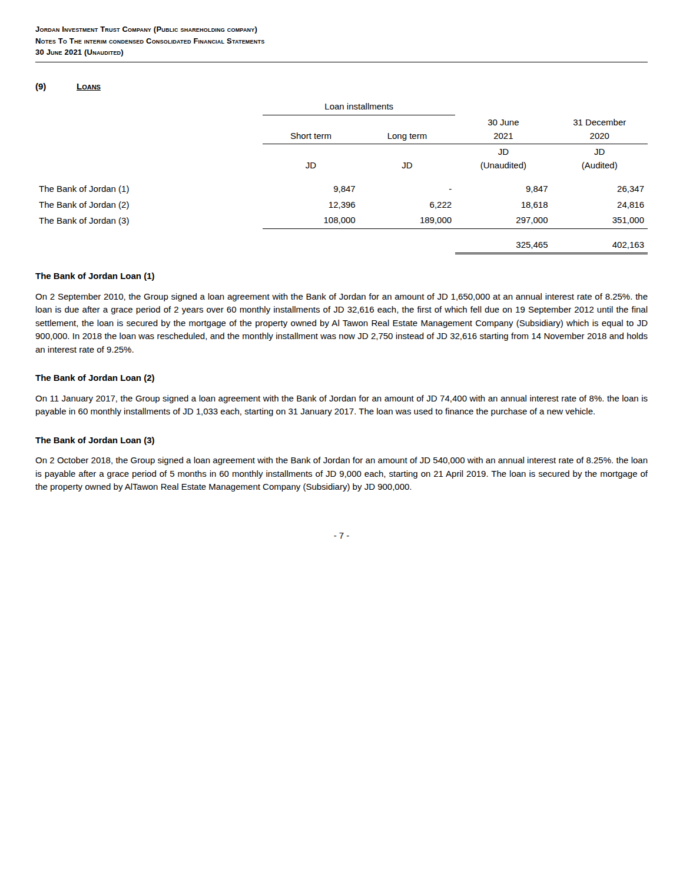Jordan Investment Trust Company (Public shareholding company) Notes To The interim condensed Consolidated Financial Statements 30 June 2021 (Unaudited)
(9) Loans
| | Loan installments | | |
| | Short term | Long term | 30 June 2021 | 31 December 2020 |
| | JD | JD | JD (Unaudited) | JD (Audited) |
| The Bank of Jordan (1) | 9,847 | - | 9,847 | 26,347 |
| The Bank of Jordan (2) | 12,396 | 6,222 | 18,618 | 24,816 |
| The Bank of Jordan (3) | 108,000 | 189,000 | 297,000 | 351,000 |
| | | | 325,465 | 402,163 |
The Bank of Jordan Loan (1)
On 2 September 2010, the Group signed a loan agreement with the Bank of Jordan for an amount of JD 1,650,000 at an annual interest rate of 8.25%. the loan is due after a grace period of 2 years over 60 monthly installments of JD 32,616 each, the first of which fell due on 19 September 2012 until the final settlement, the loan is secured by the mortgage of the property owned by Al Tawon Real Estate Management Company (Subsidiary) which is equal to JD 900,000. In 2018 the loan was rescheduled, and the monthly installment was now JD 2,750 instead of JD 32,616 starting from 14 November 2018 and holds an interest rate of 9.25%.
The Bank of Jordan Loan (2)
On 11 January 2017, the Group signed a loan agreement with the Bank of Jordan for an amount of JD 74,400 with an annual interest rate of 8%. the loan is payable in 60 monthly installments of JD 1,033 each, starting on 31 January 2017. The loan was used to finance the purchase of a new vehicle.
The Bank of Jordan Loan (3)
On 2 October 2018, the Group signed a loan agreement with the Bank of Jordan for an amount of JD 540,000 with an annual interest rate of 8.25%. the loan is payable after a grace period of 5 months in 60 monthly installments of JD 9,000 each, starting on 21 April 2019. The loan is secured by the mortgage of the property owned by AlTawon Real Estate Management Company (Subsidiary) by JD 900,000.
- 7 -